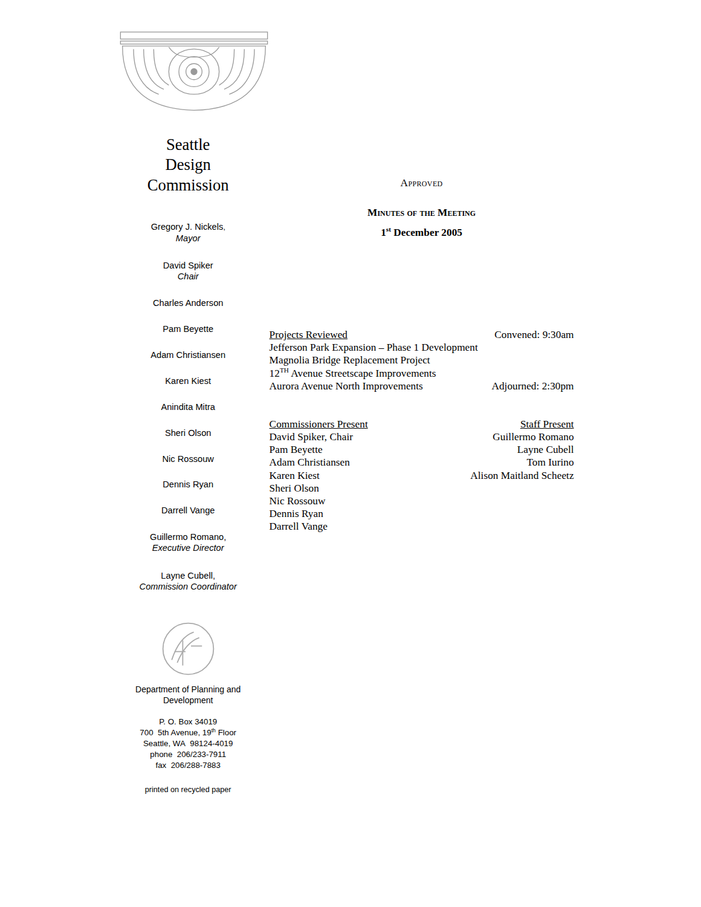Seattle
Design
Commission
Gregory J. Nickels,
Mayor
David Spiker
Chair
Charles Anderson
Pam Beyette
Adam Christiansen
Karen Kiest
Anindita Mitra
Sheri Olson
Nic Rossouw
Dennis Ryan
Darrell Vange
Guillermo Romano,
Executive Director
Layne Cubell,
Commission Coordinator
Department of Planning and
Development
P. O. Box 34019
700 5th Avenue, 19th Floor
Seattle, WA 98124-4019
phone 206/233-7911
fax 206/288-7883
printed on recycled paper
Approved
Minutes of the Meeting
1st December 2005
Projects Reviewed Convened: 9:30am
Jefferson Park Expansion – Phase 1 Development
Magnolia Bridge Replacement Project
12TH Avenue Streetscape Improvements
Aurora Avenue North Improvements Adjourned: 2:30pm
Commissioners Present Staff Present
David Spiker, Chair
Pam Beyette
Adam Christiansen
Karen Kiest
Sheri Olson
Nic Rossouw
Dennis Ryan
Darrell Vange
Guillermo Romano
Layne Cubell
Tom Iurino
Alison Maitland Scheetz